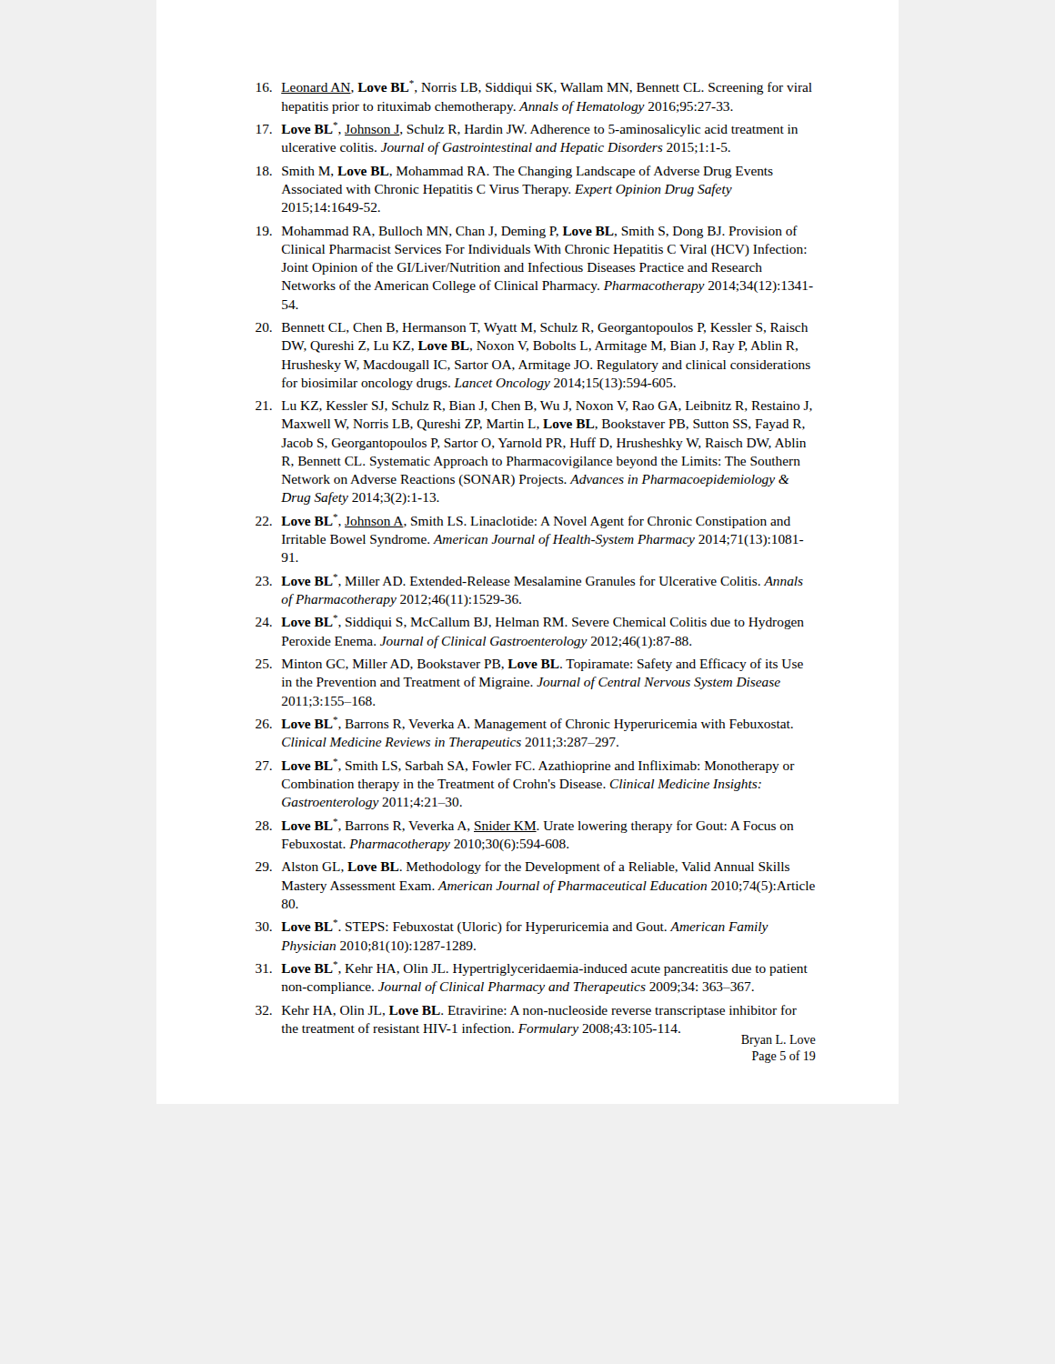Leonard AN, Love BL*, Norris LB, Siddiqui SK, Wallam MN, Bennett CL. Screening for viral hepatitis prior to rituximab chemotherapy. Annals of Hematology 2016;95:27-33.
Love BL*, Johnson J, Schulz R, Hardin JW. Adherence to 5-aminosalicylic acid treatment in ulcerative colitis. Journal of Gastrointestinal and Hepatic Disorders 2015;1:1-5.
Smith M, Love BL, Mohammad RA. The Changing Landscape of Adverse Drug Events Associated with Chronic Hepatitis C Virus Therapy. Expert Opinion Drug Safety 2015;14:1649-52.
Mohammad RA, Bulloch MN, Chan J, Deming P, Love BL, Smith S, Dong BJ. Provision of Clinical Pharmacist Services For Individuals With Chronic Hepatitis C Viral (HCV) Infection: Joint Opinion of the GI/Liver/Nutrition and Infectious Diseases Practice and Research Networks of the American College of Clinical Pharmacy. Pharmacotherapy 2014;34(12):1341-54.
Bennett CL, Chen B, Hermanson T, Wyatt M, Schulz R, Georgantopoulos P, Kessler S, Raisch DW, Qureshi Z, Lu KZ, Love BL, Noxon V, Bobolts L, Armitage M, Bian J, Ray P, Ablin R, Hrushesky W, Macdougall IC, Sartor OA, Armitage JO. Regulatory and clinical considerations for biosimilar oncology drugs. Lancet Oncology 2014;15(13):594-605.
Lu KZ, Kessler SJ, Schulz R, Bian J, Chen B, Wu J, Noxon V, Rao GA, Leibnitz R, Restaino J, Maxwell W, Norris LB, Qureshi ZP, Martin L, Love BL, Bookstaver PB, Sutton SS, Fayad R, Jacob S, Georgantopoulos P, Sartor O, Yarnold PR, Huff D, Hrusheshky W, Raisch DW, Ablin R, Bennett CL. Systematic Approach to Pharmacovigilance beyond the Limits: The Southern Network on Adverse Reactions (SONAR) Projects. Advances in Pharmacoepidemiology & Drug Safety 2014;3(2):1-13.
Love BL*, Johnson A, Smith LS. Linaclotide: A Novel Agent for Chronic Constipation and Irritable Bowel Syndrome. American Journal of Health-System Pharmacy 2014;71(13):1081-91.
Love BL*, Miller AD. Extended-Release Mesalamine Granules for Ulcerative Colitis. Annals of Pharmacotherapy 2012;46(11):1529-36.
Love BL*, Siddiqui S, McCallum BJ, Helman RM. Severe Chemical Colitis due to Hydrogen Peroxide Enema. Journal of Clinical Gastroenterology 2012;46(1):87-88.
Minton GC, Miller AD, Bookstaver PB, Love BL. Topiramate: Safety and Efficacy of its Use in the Prevention and Treatment of Migraine. Journal of Central Nervous System Disease 2011;3:155–168.
Love BL*, Barrons R, Veverka A. Management of Chronic Hyperuricemia with Febuxostat. Clinical Medicine Reviews in Therapeutics 2011;3:287–297.
Love BL*, Smith LS, Sarbah SA, Fowler FC. Azathioprine and Infliximab: Monotherapy or Combination therapy in the Treatment of Crohn's Disease. Clinical Medicine Insights: Gastroenterology 2011;4:21–30.
Love BL*, Barrons R, Veverka A, Snider KM. Urate lowering therapy for Gout: A Focus on Febuxostat. Pharmacotherapy 2010;30(6):594-608.
Alston GL, Love BL. Methodology for the Development of a Reliable, Valid Annual Skills Mastery Assessment Exam. American Journal of Pharmaceutical Education 2010;74(5):Article 80.
Love BL*. STEPS: Febuxostat (Uloric) for Hyperuricemia and Gout. American Family Physician 2010;81(10):1287-1289.
Love BL*, Kehr HA, Olin JL. Hypertriglyceridaemia-induced acute pancreatitis due to patient non-compliance. Journal of Clinical Pharmacy and Therapeutics 2009;34: 363–367.
Kehr HA, Olin JL, Love BL. Etravirine: A non-nucleoside reverse transcriptase inhibitor for the treatment of resistant HIV-1 infection. Formulary 2008;43:105-114.
Bryan L. Love
Page 5 of 19